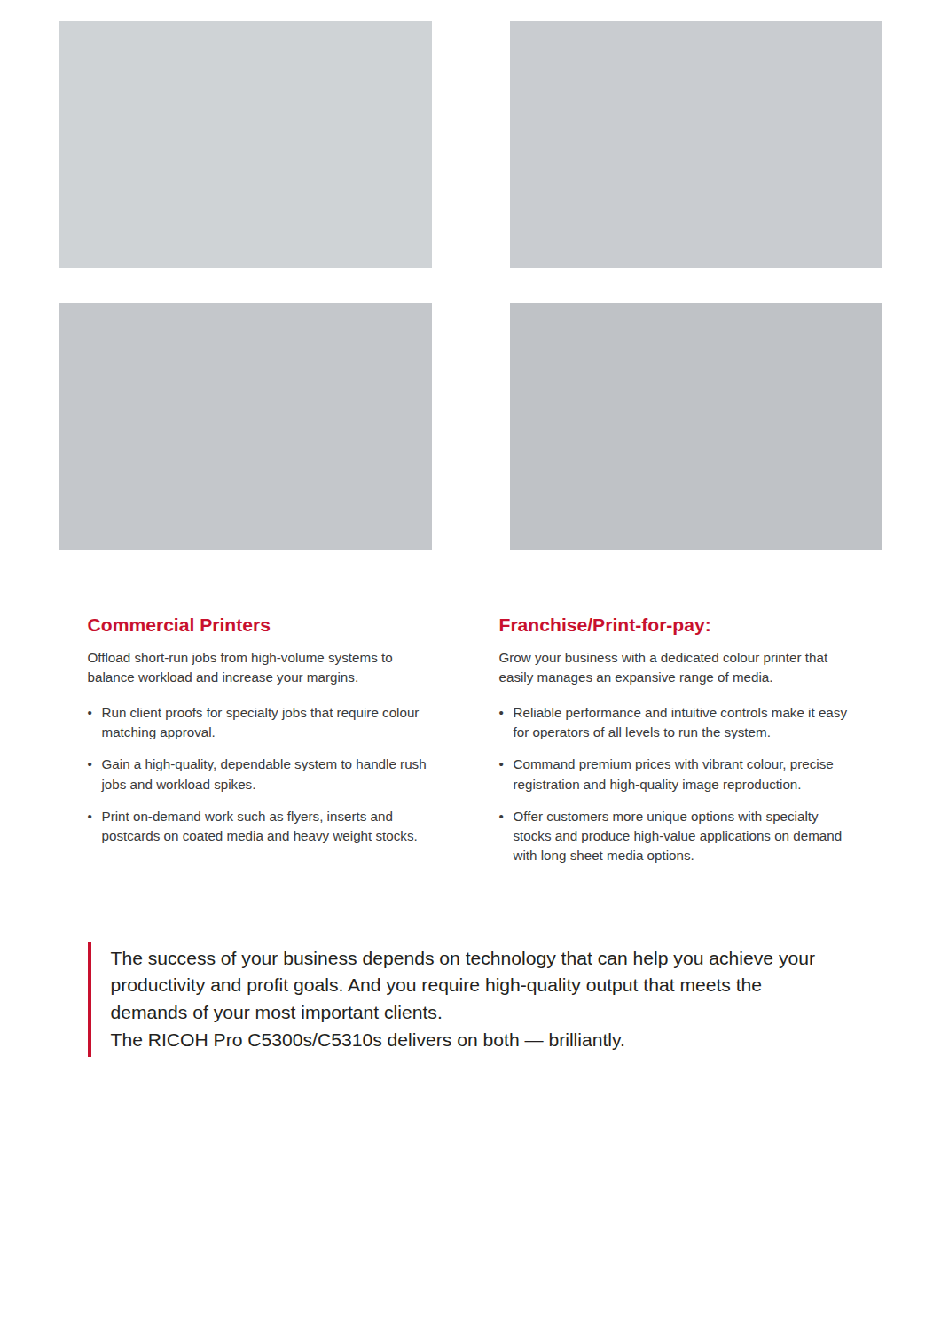Commercial Printers
Offload short-run jobs from high-volume systems to balance workload and increase your margins.
Run client proofs for specialty jobs that require colour matching approval.
Gain a high-quality, dependable system to handle rush jobs and workload spikes.
Print on-demand work such as flyers, inserts and postcards on coated media and heavy weight stocks.
Franchise/Print-for-pay:
Grow your business with a dedicated colour printer that easily manages an expansive range of media.
Reliable performance and intuitive controls make it easy for operators of all levels to run the system.
Command premium prices with vibrant colour, precise registration and high-quality image reproduction.
Offer customers more unique options with specialty stocks and produce high-value applications on demand with long sheet media options.
The success of your business depends on technology that can help you achieve your productivity and profit goals. And you require high-quality output that meets the demands of your most important clients.
The RICOH Pro C5300s/C5310s delivers on both — brilliantly.